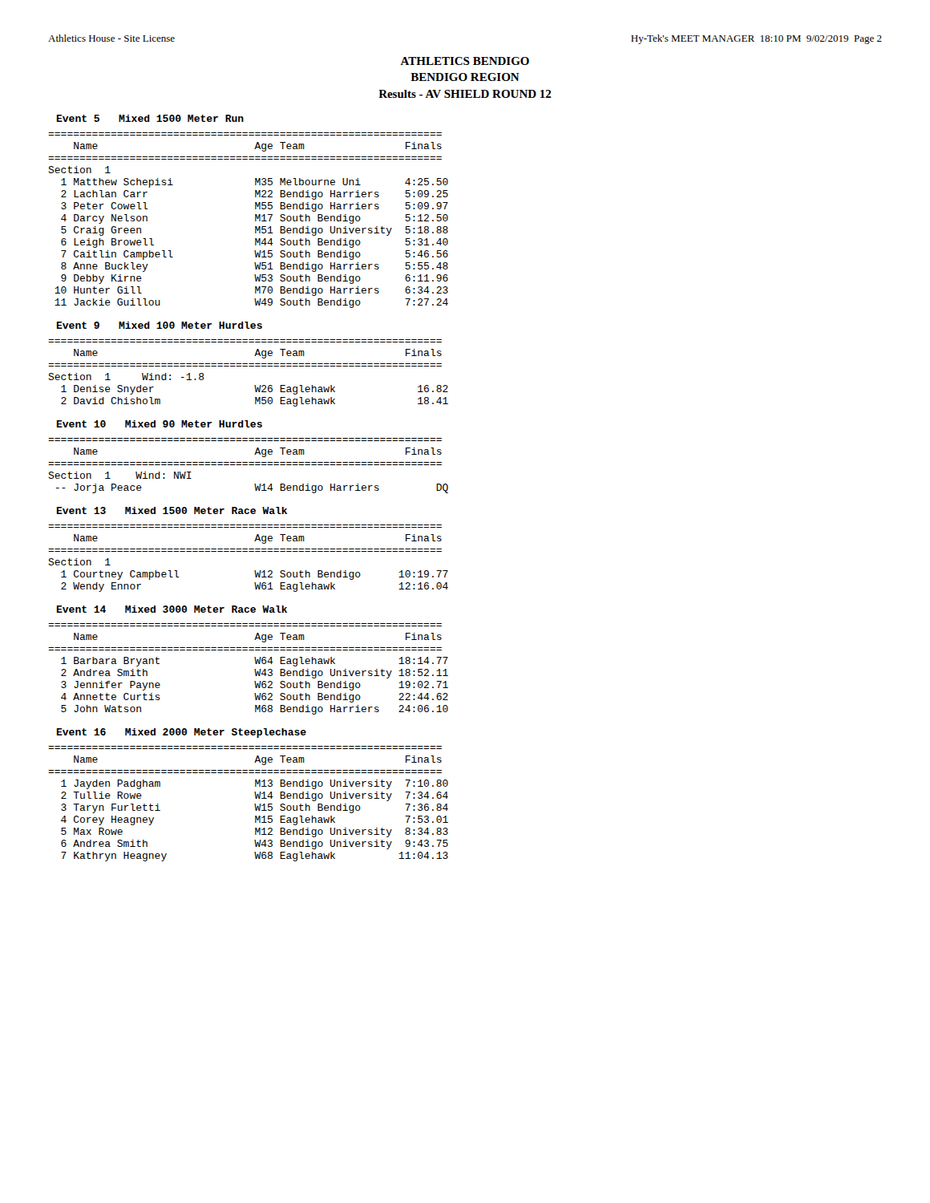Athletics House - Site License Hy-Tek's MEET MANAGER 18:10 PM 9/02/2019 Page 2
ATHLETICS BENDIGO
BENDIGO REGION
Results - AV SHIELD ROUND 12
Event 5 Mixed 1500 Meter Run
===============================================================
    Name                         Age Team                Finals
===============================================================
Section  1
  1 Matthew Schepisi             M35 Melbourne Uni       4:25.50
  2 Lachlan Carr                 M22 Bendigo Harriers    5:09.25
  3 Peter Cowell                 M55 Bendigo Harriers    5:09.97
  4 Darcy Nelson                 M17 South Bendigo       5:12.50
  5 Craig Green                  M51 Bendigo University  5:18.88
  6 Leigh Browell                M44 South Bendigo       5:31.40
  7 Caitlin Campbell             W15 South Bendigo       5:46.56
  8 Anne Buckley                 W51 Bendigo Harriers    5:55.48
  9 Debby Kirne                  W53 South Bendigo       6:11.96
 10 Hunter Gill                  M70 Bendigo Harriers    6:34.23
 11 Jackie Guillou               W49 South Bendigo       7:27.24
Event 9 Mixed 100 Meter Hurdles
===============================================================
    Name                         Age Team                Finals
===============================================================
Section  1     Wind: -1.8
  1 Denise Snyder                W26 Eaglehawk             16.82
  2 David Chisholm               M50 Eaglehawk             18.41
Event 10 Mixed 90 Meter Hurdles
===============================================================
    Name                         Age Team                Finals
===============================================================
Section  1    Wind: NWI
 -- Jorja Peace                  W14 Bendigo Harriers         DQ
Event 13 Mixed 1500 Meter Race Walk
===============================================================
    Name                         Age Team                Finals
===============================================================
Section  1
  1 Courtney Campbell            W12 South Bendigo      10:19.77
  2 Wendy Ennor                  W61 Eaglehawk          12:16.04
Event 14 Mixed 3000 Meter Race Walk
===============================================================
    Name                         Age Team                Finals
===============================================================
  1 Barbara Bryant               W64 Eaglehawk          18:14.77
  2 Andrea Smith                 W43 Bendigo University 18:52.11
  3 Jennifer Payne               W62 South Bendigo      19:02.71
  4 Annette Curtis               W62 South Bendigo      22:44.62
  5 John Watson                  M68 Bendigo Harriers   24:06.10
Event 16 Mixed 2000 Meter Steeplechase
===============================================================
    Name                         Age Team                Finals
===============================================================
  1 Jayden Padgham               M13 Bendigo University  7:10.80
  2 Tullie Rowe                  W14 Bendigo University  7:34.64
  3 Taryn Furletti               W15 South Bendigo       7:36.84
  4 Corey Heagney                M15 Eaglehawk           7:53.01
  5 Max Rowe                     M12 Bendigo University  8:34.83
  6 Andrea Smith                 W43 Bendigo University  9:43.75
  7 Kathryn Heagney              W68 Eaglehawk          11:04.13